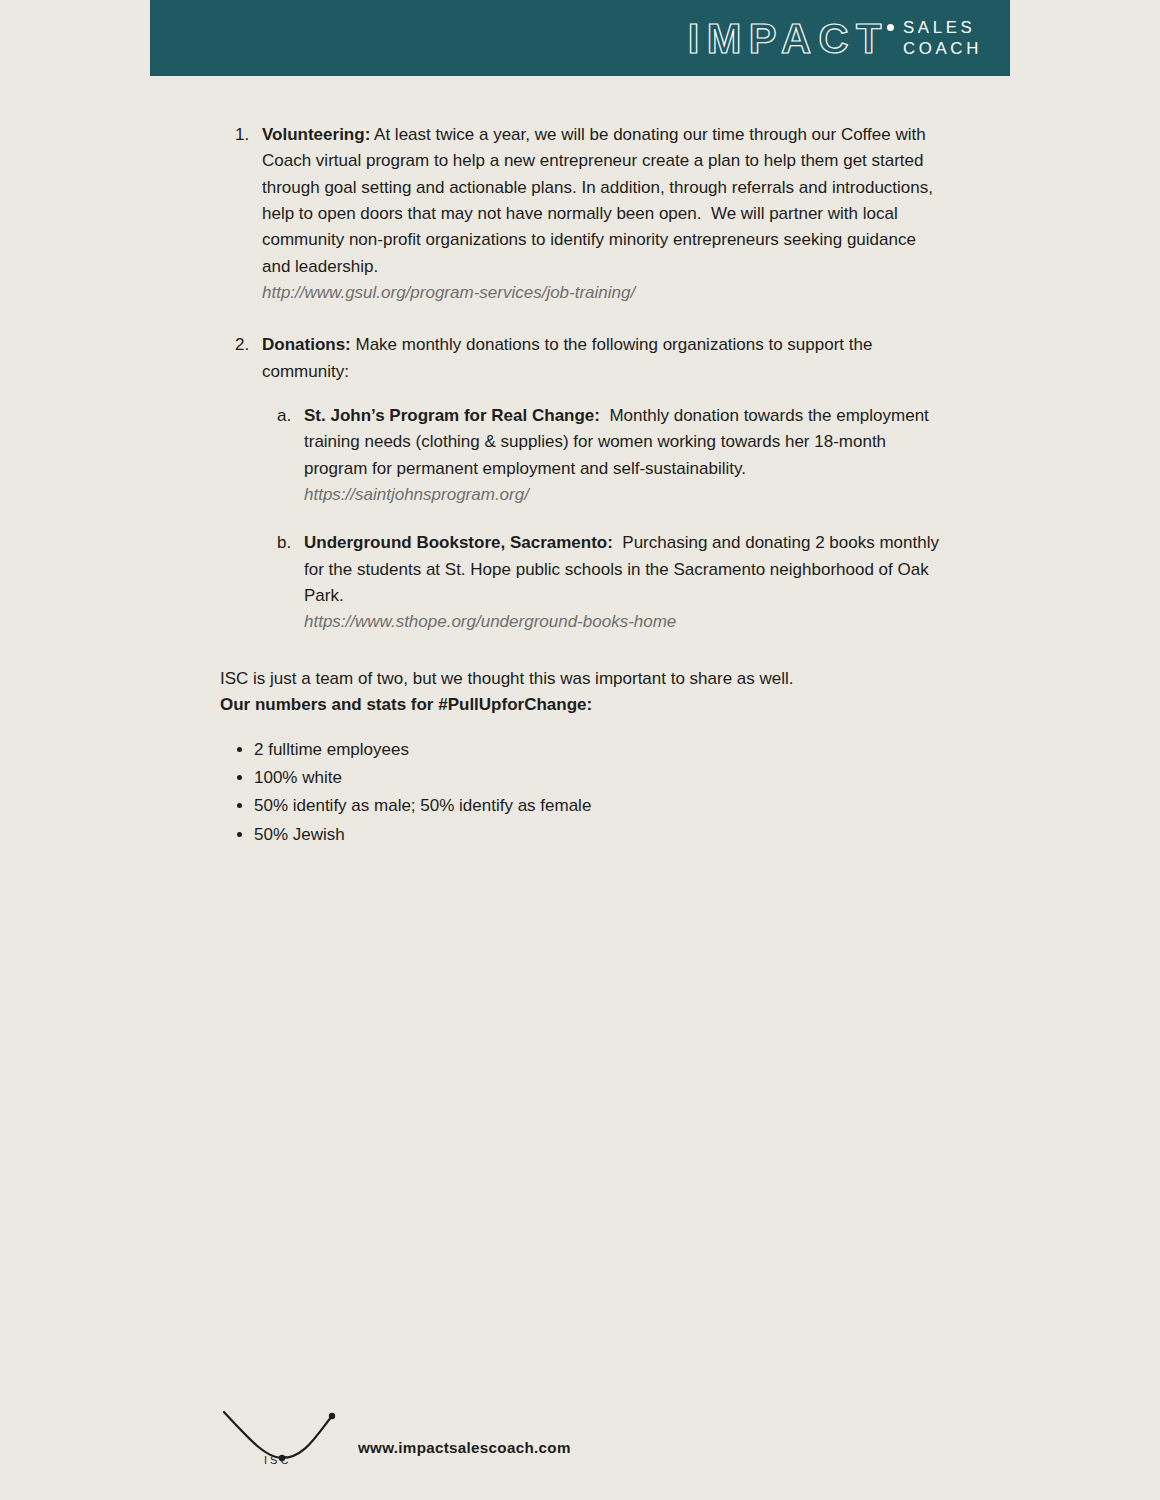IMPACT Sales
Coach
Volunteering: At least twice a year, we will be donating our time through our Coffee with Coach virtual program to help a new entrepreneur create a plan to help them get started through goal setting and actionable plans. In addition, through referrals and introductions, help to open doors that may not have normally been open. We will partner with local community non-profit organizations to identify minority entrepreneurs seeking guidance and leadership.
http://www.gsul.org/program-services/job-training/
Donations: Make monthly donations to the following organizations to support the community:
St. John’s Program for Real Change: Monthly donation towards the employment training needs (clothing & supplies) for women working towards her 18-month program for permanent employment and self-sustainability.
https://saintjohnsprogram.org/
Underground Bookstore, Sacramento: Purchasing and donating 2 books monthly for the students at St. Hope public schools in the Sacramento neighborhood of Oak Park.
https://www.sthope.org/underground-books-home
ISC is just a team of two, but we thought this was important to share as well. Our numbers and stats for #PullUpforChange:
2 fulltime employees
100% white
50% identify as male; 50% identify as female
50% Jewish
ISC
www.impactsalescoach.com